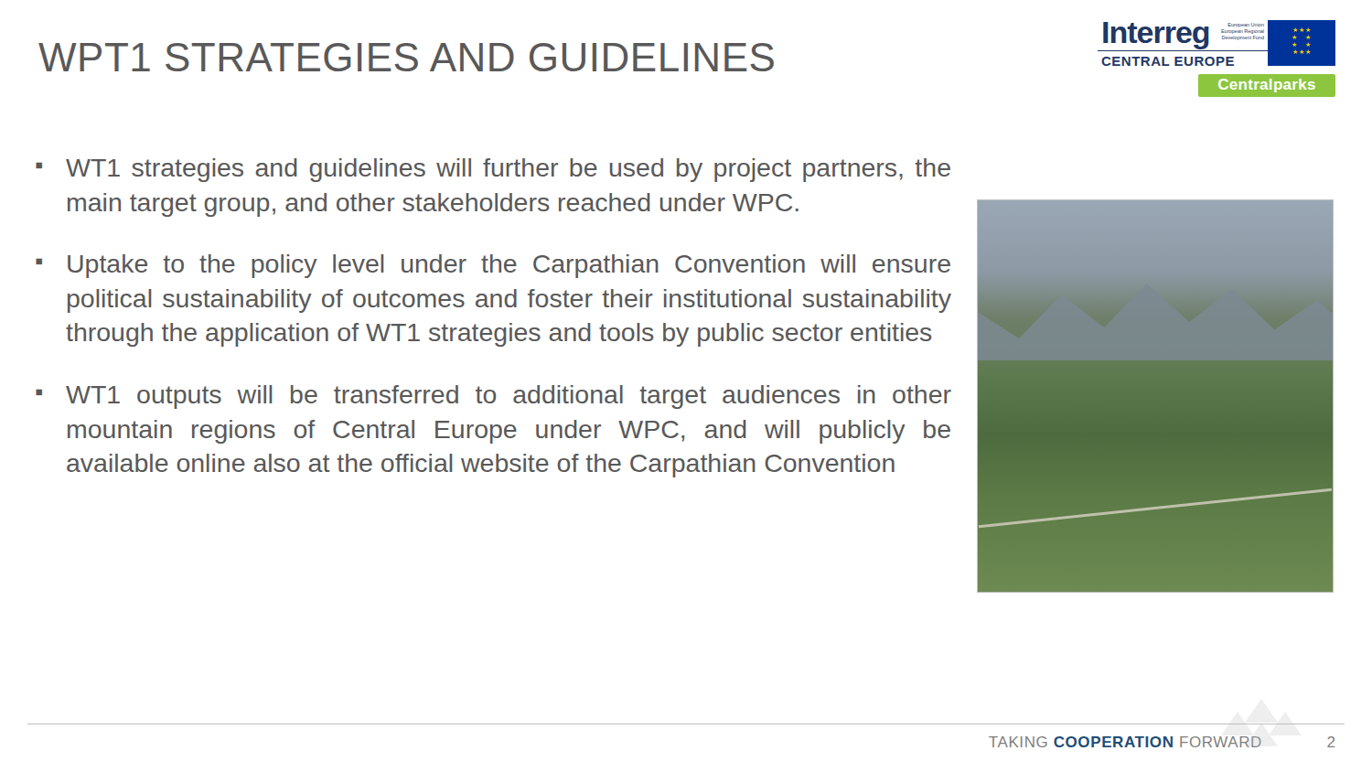WPT1 STRATEGIES AND GUIDELINES
European Union
European Regional
Development Fund
Interreg
CENTRAL EUROPE
Centralparks
WT1 strategies and guidelines will further be used by project partners, the main target group, and other stakeholders reached under WPC.
Uptake to the policy level under the Carpathian Convention will ensure political sustainability of outcomes and foster their institutional sustainability through the application of WT1 strategies and tools by public sector entities
WT1 outputs will be transferred to additional target audiences in other mountain regions of Central Europe under WPC, and will publicly be available online also at the official website of the Carpathian Convention
TAKING COOPERATION FORWARD
2